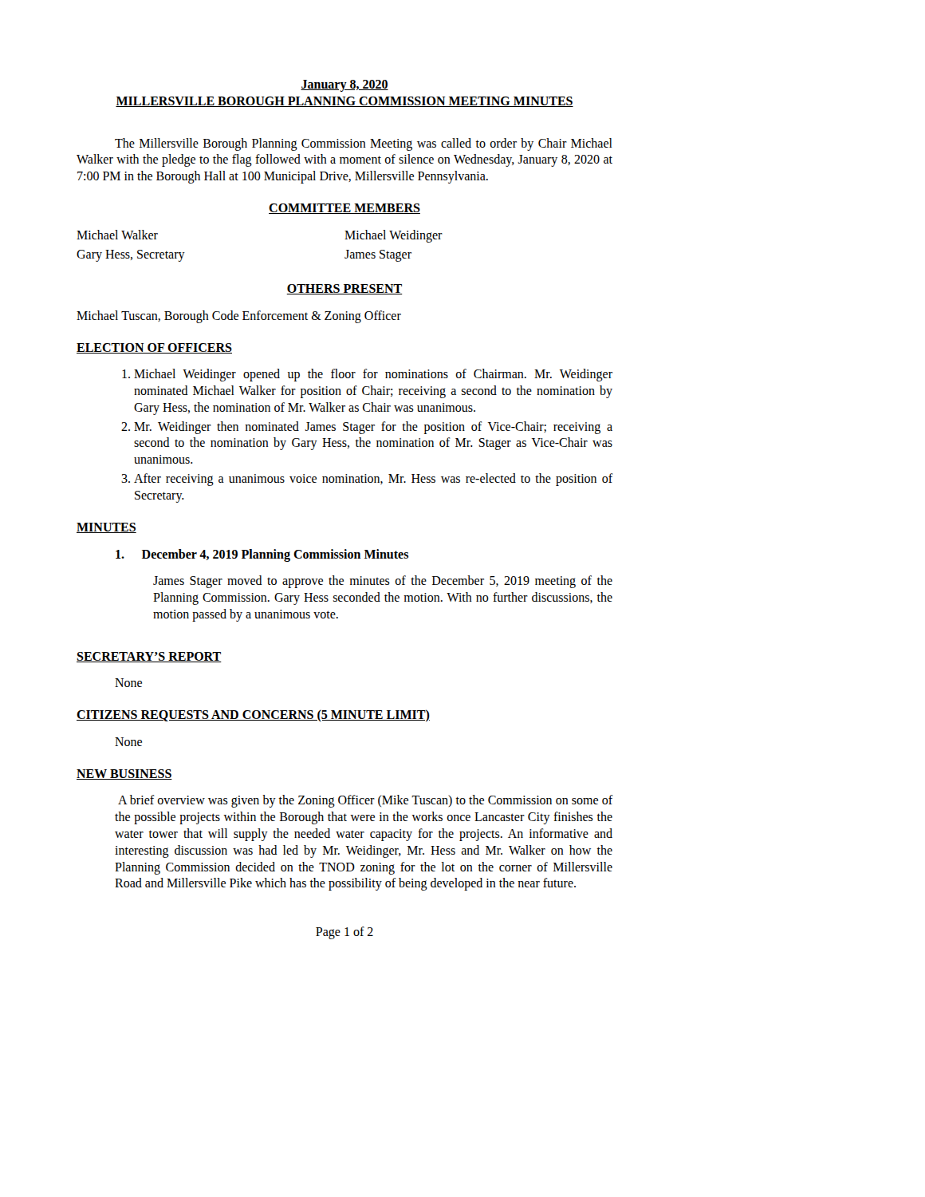January 8, 2020
MILLERSVILLE BOROUGH PLANNING COMMISSION MEETING MINUTES
The Millersville Borough Planning Commission Meeting was called to order by Chair Michael Walker with the pledge to the flag followed with a moment of silence on Wednesday, January 8, 2020 at 7:00 PM in the Borough Hall at 100 Municipal Drive, Millersville Pennsylvania.
COMMITTEE MEMBERS
| Michael Walker | Michael Weidinger |
| Gary Hess, Secretary | James Stager |
OTHERS PRESENT
Michael Tuscan, Borough Code Enforcement & Zoning Officer
ELECTION OF OFFICERS
Michael Weidinger opened up the floor for nominations of Chairman. Mr. Weidinger nominated Michael Walker for position of Chair; receiving a second to the nomination by Gary Hess, the nomination of Mr. Walker as Chair was unanimous.
Mr. Weidinger then nominated James Stager for the position of Vice-Chair; receiving a second to the nomination by Gary Hess, the nomination of Mr. Stager as Vice-Chair was unanimous.
After receiving a unanimous voice nomination, Mr. Hess was re-elected to the position of Secretary.
MINUTES
1. December 4, 2019 Planning Commission Minutes
James Stager moved to approve the minutes of the December 5, 2019 meeting of the Planning Commission. Gary Hess seconded the motion. With no further discussions, the motion passed by a unanimous vote.
SECRETARY’S REPORT
None
CITIZENS REQUESTS AND CONCERNS (5 MINUTE LIMIT)
None
NEW BUSINESS
A brief overview was given by the Zoning Officer (Mike Tuscan) to the Commission on some of the possible projects within the Borough that were in the works once Lancaster City finishes the water tower that will supply the needed water capacity for the projects. An informative and interesting discussion was had led by Mr. Weidinger, Mr. Hess and Mr. Walker on how the Planning Commission decided on the TNOD zoning for the lot on the corner of Millersville Road and Millersville Pike which has the possibility of being developed in the near future.
Page 1 of 2